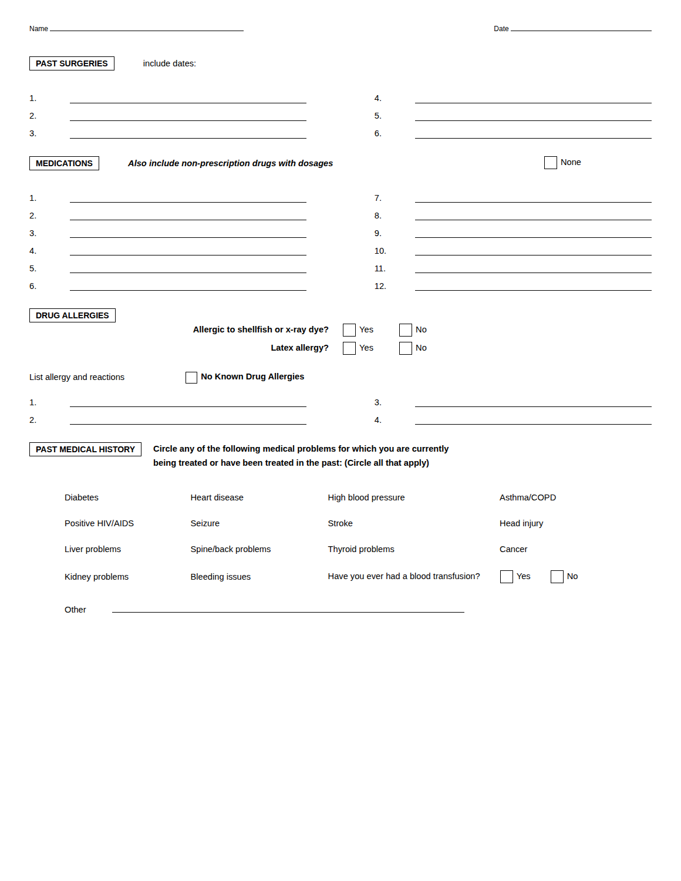Name
Date
PAST SURGERIES include dates:
| 1. | | | 4. | |
| 2. | | | 5. | |
| 3. | | | 6. | |
MEDICATIONS Also include non-prescription drugs with dosages None
| 1. | | | 7. | |
| 2. | | | 8. | |
| 3. | | | 9. | |
| 4. | | | 10. | |
| 5. | | | 11. | |
| 6. | | | 12. | |
DRUG ALLERGIES
Allergic to shellfish or x-ray dye? Yes No
Latex allergy? Yes No
List allergy and reactions No Known Drug Allergies
| 1. | | | 3. | |
| 2. | | | 4. | |
PAST MEDICAL HISTORY
Circle any of the following medical problems for which you are currently
being treated or have been treated in the past: (Circle all that apply)
| Diabetes | Heart disease | High blood pressure | Asthma/COPD |
| Positive HIV/AIDS | Seizure | Stroke | Head injury |
| Liver problems | Spine/back problems | Thyroid problems | Cancer |
| Kidney problems | Bleeding issues | Have you ever had a blood transfusion? Yes No |
Other